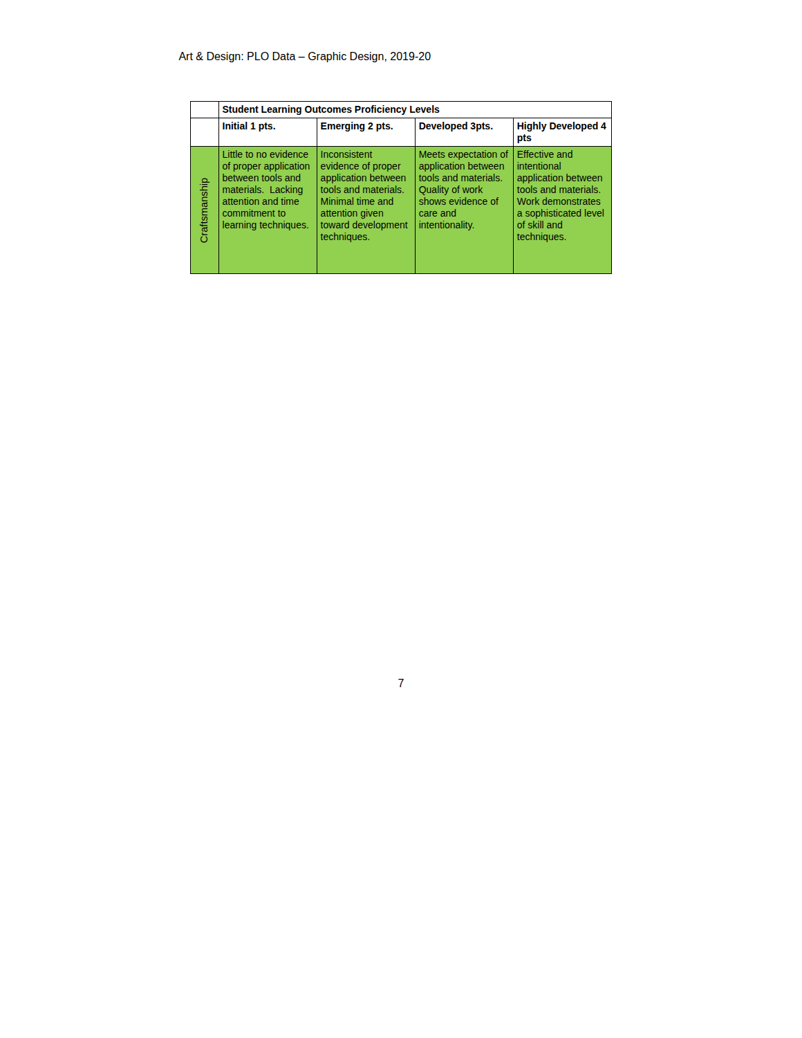Art & Design: PLO Data – Graphic Design, 2019-20
| | Student Learning Outcomes Proficiency Levels |
| | Initial 1 pts. | Emerging 2 pts. | Developed 3pts. | Highly Developed 4 pts |
| Craftsmanship | Little to no evidence of proper application between tools and materials. Lacking attention and time commitment to learning techniques. | Inconsistent evidence of proper application between tools and materials. Minimal time and attention given toward development techniques. | Meets expectation of application between tools and materials. Quality of work shows evidence of care and intentionality. | Effective and intentional application between tools and materials. Work demonstrates a sophisticated level of skill and techniques. |
7